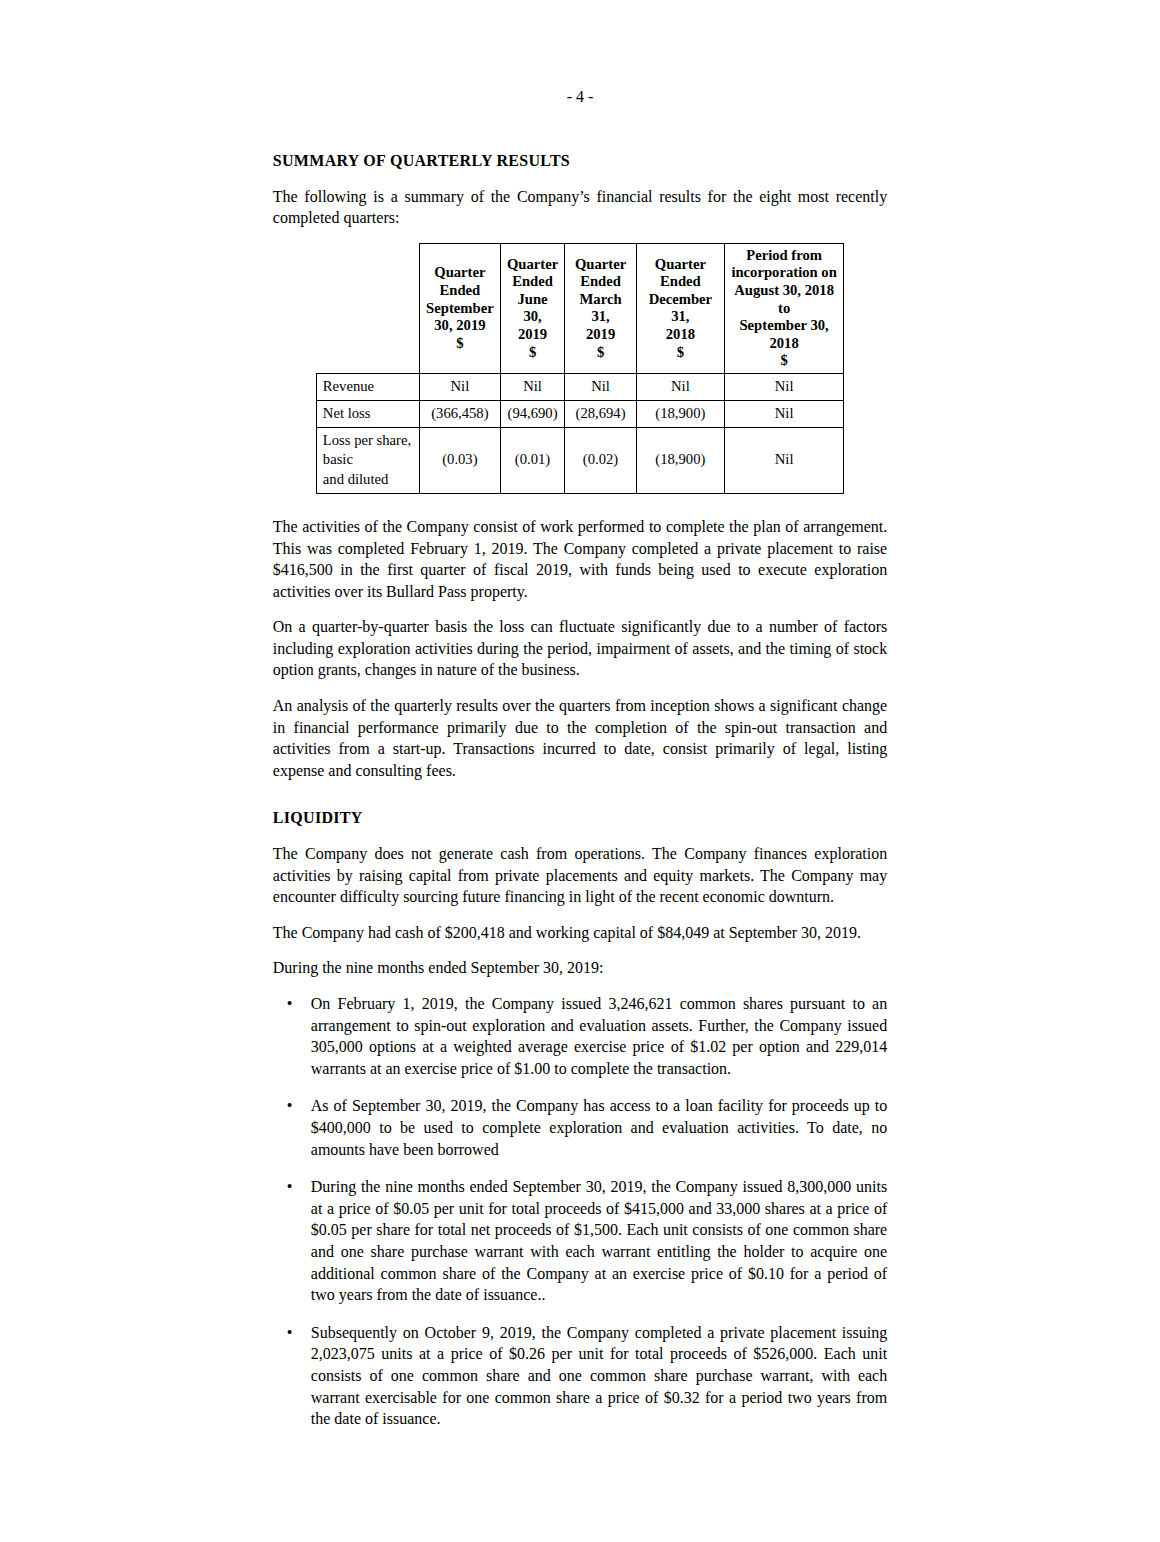- 4 -
SUMMARY OF QUARTERLY RESULTS
The following is a summary of the Company’s financial results for the eight most recently completed quarters:
| | Quarter Ended September 30, 2019 $ | Quarter Ended June 30, 2019 $ | Quarter Ended March 31, 2019 $ | Quarter Ended December 31, 2018 $ | Period from incorporation on August 30, 2018 to September 30, 2018 $ |
| --- | --- | --- | --- | --- | --- |
| Revenue | Nil | Nil | Nil | Nil | Nil |
| Net loss | (366,458) | (94,690) | (28,694) | (18,900) | Nil |
| Loss per share, basic and diluted | (0.03) | (0.01) | (0.02) | (18,900) | Nil |
The activities of the Company consist of work performed to complete the plan of arrangement. This was completed February 1, 2019. The Company completed a private placement to raise $416,500 in the first quarter of fiscal 2019, with funds being used to execute exploration activities over its Bullard Pass property.
On a quarter-by-quarter basis the loss can fluctuate significantly due to a number of factors including exploration activities during the period, impairment of assets, and the timing of stock option grants, changes in nature of the business.
An analysis of the quarterly results over the quarters from inception shows a significant change in financial performance primarily due to the completion of the spin-out transaction and activities from a start-up. Transactions incurred to date, consist primarily of legal, listing expense and consulting fees.
LIQUIDITY
The Company does not generate cash from operations. The Company finances exploration activities by raising capital from private placements and equity markets. The Company may encounter difficulty sourcing future financing in light of the recent economic downturn.
The Company had cash of $200,418 and working capital of $84,049 at September 30, 2019.
During the nine months ended September 30, 2019:
On February 1, 2019, the Company issued 3,246,621 common shares pursuant to an arrangement to spin-out exploration and evaluation assets. Further, the Company issued 305,000 options at a weighted average exercise price of $1.02 per option and 229,014 warrants at an exercise price of $1.00 to complete the transaction.
As of September 30, 2019, the Company has access to a loan facility for proceeds up to $400,000 to be used to complete exploration and evaluation activities. To date, no amounts have been borrowed
During the nine months ended September 30, 2019, the Company issued 8,300,000 units at a price of $0.05 per unit for total proceeds of $415,000 and 33,000 shares at a price of $0.05 per share for total net proceeds of $1,500. Each unit consists of one common share and one share purchase warrant with each warrant entitling the holder to acquire one additional common share of the Company at an exercise price of $0.10 for a period of two years from the date of issuance..
Subsequently on October 9, 2019, the Company completed a private placement issuing 2,023,075 units at a price of $0.26 per unit for total proceeds of $526,000. Each unit consists of one common share and one common share purchase warrant, with each warrant exercisable for one common share a price of $0.32 for a period two years from the date of issuance.